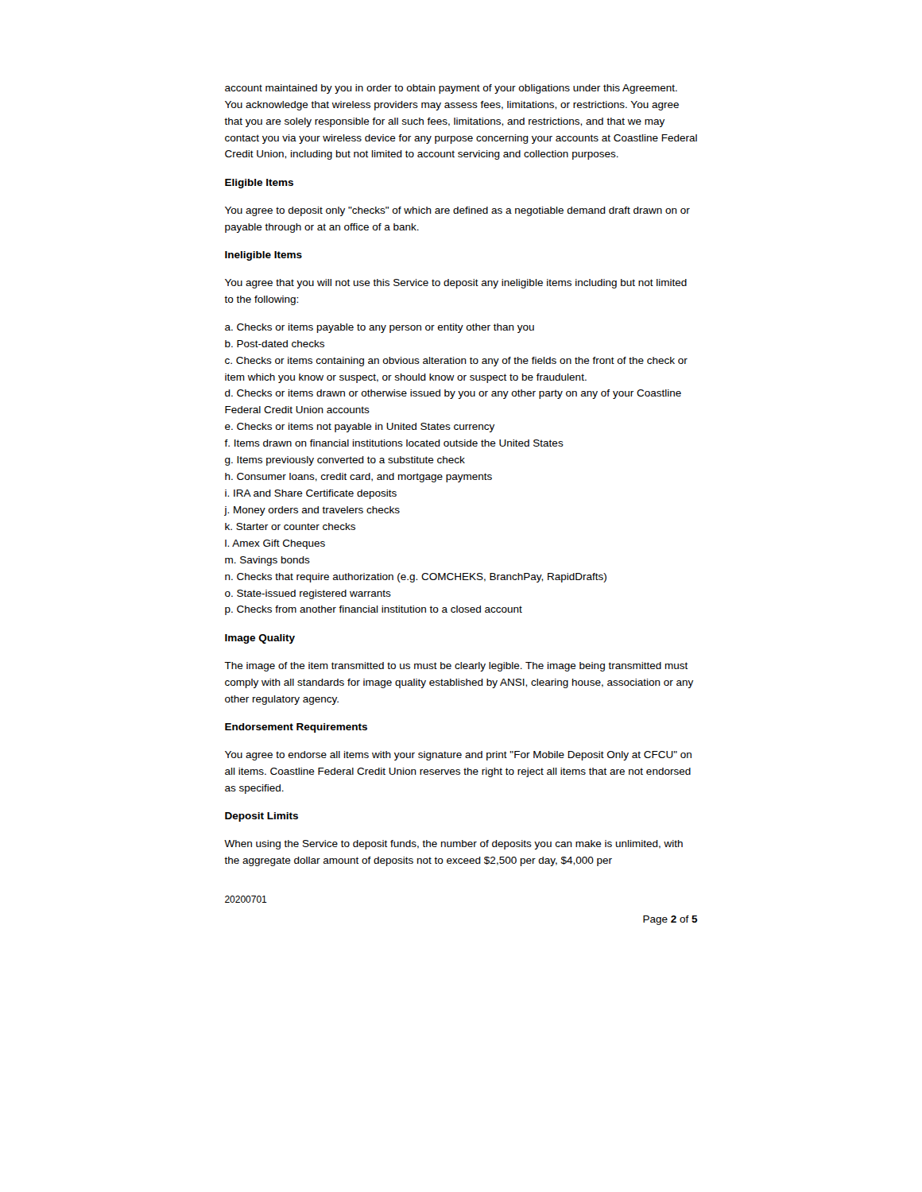account maintained by you in order to obtain payment of your obligations under this Agreement. You acknowledge that wireless providers may assess fees, limitations, or restrictions. You agree that you are solely responsible for all such fees, limitations, and restrictions, and that we may contact you via your wireless device for any purpose concerning your accounts at Coastline Federal Credit Union, including but not limited to account servicing and collection purposes.
Eligible Items
You agree to deposit only "checks" of which are defined as a negotiable demand draft drawn on or payable through or at an office of a bank.
Ineligible Items
You agree that you will not use this Service to deposit any ineligible items including but not limited to the following:
a. Checks or items payable to any person or entity other than you
b. Post-dated checks
c. Checks or items containing an obvious alteration to any of the fields on the front of the check or item which you know or suspect, or should know or suspect to be fraudulent.
d. Checks or items drawn or otherwise issued by you or any other party on any of your Coastline Federal Credit Union accounts
e. Checks or items not payable in United States currency
f. Items drawn on financial institutions located outside the United States
g. Items previously converted to a substitute check
h. Consumer loans, credit card, and mortgage payments
i. IRA and Share Certificate deposits
j. Money orders and travelers checks
k. Starter or counter checks
l. Amex Gift Cheques
m. Savings bonds
n. Checks that require authorization (e.g. COMCHEKS, BranchPay, RapidDrafts)
o. State-issued registered warrants
p. Checks from another financial institution to a closed account
Image Quality
The image of the item transmitted to us must be clearly legible. The image being transmitted must comply with all standards for image quality established by ANSI, clearing house, association or any other regulatory agency.
Endorsement Requirements
You agree to endorse all items with your signature and print "For Mobile Deposit Only at CFCU" on all items. Coastline Federal Credit Union reserves the right to reject all items that are not endorsed as specified.
Deposit Limits
When using the Service to deposit funds, the number of deposits you can make is unlimited, with the aggregate dollar amount of deposits not to exceed $2,500 per day, $4,000 per
20200701
Page 2 of 5